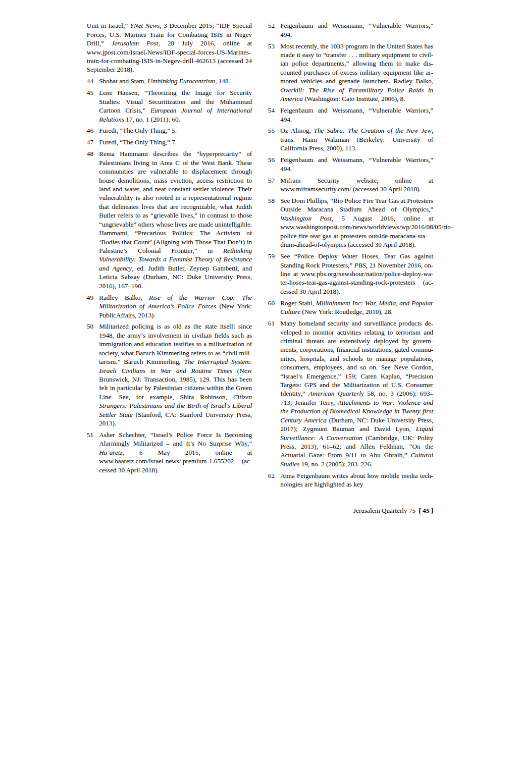Unit in Israel,” YNet News, 3 December 2015; “IDF Special Forces, U.S. Marines Train for Combating ISIS in Negev Drill,” Jerusalem Post, 28 July 2016, online at www.jpost.com/Israel-News/IDF-special-forces-US-Marines-train-for-combating-ISIS-in-Negev-drill-462613 (accessed 24 September 2018).
Shohat and Stam, Unthinking Eurocentrism, 148.
Lene Hansen, “Theorizing the Image for Security Studies: Visual Securitization and the Muhammad Cartoon Crisis,” European Journal of International Relations 17, no. 1 (2011): 60.
Furedi, “The Only Thing,” 5.
Furedi, “The Only Thing,” 7.
Rema Hammami describes the “hyperprecarity” of Palestinians living in Area C of the West Bank. These communities are vulnerable to displacement through house demolitions, mass eviction, access restriction to land and water, and near constant settler violence. Their vulnerability is also rooted in a representational regime that delineates lives that are recognizable, what Judith Butler refers to as “grievable lives,” in contrast to those “ungrievable” others whose lives are made unintelligible. Hammami, “Precarious Politics: The Activism of ‘Bodies that Count’ (Aligning with Those That Don’t) in Palestine’s Colonial Frontier,” in Rethinking Vulnerability: Towards a Feminist Theory of Resistance and Agency, ed. Judith Butler, Zeynep Gambetti, and Leticia Sabsay (Durham, NC: Duke University Press, 2016), 167–190.
Radley Balko, Rise of the Warrior Cop: The Militarization of America’s Police Forces (New York: PublicAffairs, 2013).
Militarized policing is as old as the state itself: since 1948, the army’s involvement in civilian fields such as immigration and education testifies to a militarization of society, what Baruch Kimmerling refers to as “civil militarism.” Baruch Kimmerling, The Interrupted System: Israeli Civilians in War and Routine Times (New Brunswick, NJ: Transaction, 1985), 129. This has been felt in particular by Palestinian citizens within the Green Line. See, for example, Shira Robinson, Citizen Strangers: Palestinians and the Birth of Israel’s Liberal Settler State (Stanford, CA: Stanford University Press, 2013).
Asher Schechter, “Israel’s Police Force Is Becoming Alarmingly Militarized – and It’s No Surprise Why,” Ha’aretz, 6 May 2015, online at www.haaretz.com/israel-news/.premium-1.655202 (accessed 30 April 2018).
Feigenbaum and Weissmann, “Vulnerable Warriors,” 494.
Most recently, the 1033 program in the United States has made it easy to “transfer . . . military equipment to civilian police departments,” allowing them to make discounted purchases of excess military equipment like armored vehicles and grenade launchers. Radley Balko, Overkill: The Rise of Paramilitary Police Raids in America (Washington: Cato Institute, 2006), 8.
Feigenbaum and Weissmann, “Vulnerable Warriors,” 494.
Oz Almog, The Sabra: The Creation of the New Jew, trans. Haim Walzman (Berkeley: University of California Press, 2000), 113.
Feigenbaum and Weissmann, “Vulnerable Warriors,” 494.
Mifram Security website, online at www.miframsecurity.com/ (accessed 30 April 2018).
See Dom Phillips, “Rio Police Fire Tear Gas at Protesters Outside Maracana Stadium Ahead of Olympics,” Washington Post, 5 August 2016, online at www.washingtonpost.com/news/worldviews/wp/2016/08/05/rio-police-fire-tear-gas-at-protesters-outside-maracana-stadium-ahead-of-olympics (accessed 30 April 2018).
See “Police Deploy Water Hoses, Tear Gas against Standing Rock Protesters,” PBS, 21 November 2016, online at www.pbs.org/newshour/nation/police-deploy-water-hoses-tear-gas-against-standing-rock-protesters (accessed 30 April 2018).
Roger Stahl, Militainment Inc: War, Media, and Popular Culture (New York: Routledge, 2010), 28.
Many homeland security and surveillance products developed to monitor activities relating to terrorism and criminal threats are extensively deployed by governments, corporations, financial institutions, gated communities, hospitals, and schools to manage populations, consumers, employees, and so on. See Neve Gordon, “Israel’s Emergence,” 159; Caren Kaplan, “Precision Targets: GPS and the Militarization of U.S. Consumer Identity,” American Quarterly 58, no. 3 (2006): 693–713; Jennifer Terry, Attachments to War: Violence and the Production of Biomedical Knowledge in Twenty-first Century America (Durham, NC: Duke University Press, 2017); Zygmunt Bauman and David Lyon, Liquid Surveillance: A Conversation (Cambridge, UK: Polity Press, 2013), 61–62; and Allen Feldman, “On the Actuarial Gaze: From 9/11 to Abu Ghraib,” Cultural Studies 19, no. 2 (2005): 203–226.
Anna Feigenbaum writes about how mobile media technologies are highlighted as key
Jerusalem Quarterly 75 [ 45 ]